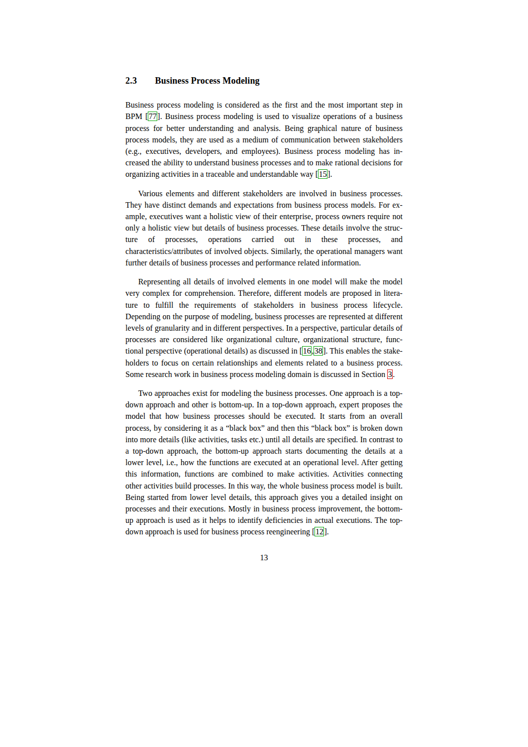2.3 Business Process Modeling
Business process modeling is considered as the first and the most important step in BPM [77]. Business process modeling is used to visualize operations of a business process for better understanding and analysis. Being graphical nature of business process models, they are used as a medium of communication between stakeholders (e.g., executives, developers, and employees). Business process modeling has increased the ability to understand business processes and to make rational decisions for organizing activities in a traceable and understandable way [15].
Various elements and different stakeholders are involved in business processes. They have distinct demands and expectations from business process models. For example, executives want a holistic view of their enterprise, process owners require not only a holistic view but details of business processes. These details involve the structure of processes, operations carried out in these processes, and characteristics/attributes of involved objects. Similarly, the operational managers want further details of business processes and performance related information.
Representing all details of involved elements in one model will make the model very complex for comprehension. Therefore, different models are proposed in literature to fulfill the requirements of stakeholders in business process lifecycle. Depending on the purpose of modeling, business processes are represented at different levels of granularity and in different perspectives. In a perspective, particular details of processes are considered like organizational culture, organizational structure, functional perspective (operational details) as discussed in [16,38]. This enables the stakeholders to focus on certain relationships and elements related to a business process. Some research work in business process modeling domain is discussed in Section 3.
Two approaches exist for modeling the business processes. One approach is a top-down approach and other is bottom-up. In a top-down approach, expert proposes the model that how business processes should be executed. It starts from an overall process, by considering it as a “black box” and then this “black box” is broken down into more details (like activities, tasks etc.) until all details are specified. In contrast to a top-down approach, the bottom-up approach starts documenting the details at a lower level, i.e., how the functions are executed at an operational level. After getting this information, functions are combined to make activities. Activities connecting other activities build processes. In this way, the whole business process model is built. Being started from lower level details, this approach gives you a detailed insight on processes and their executions. Mostly in business process improvement, the bottom-up approach is used as it helps to identify deficiencies in actual executions. The top-down approach is used for business process reengineering [12].
13